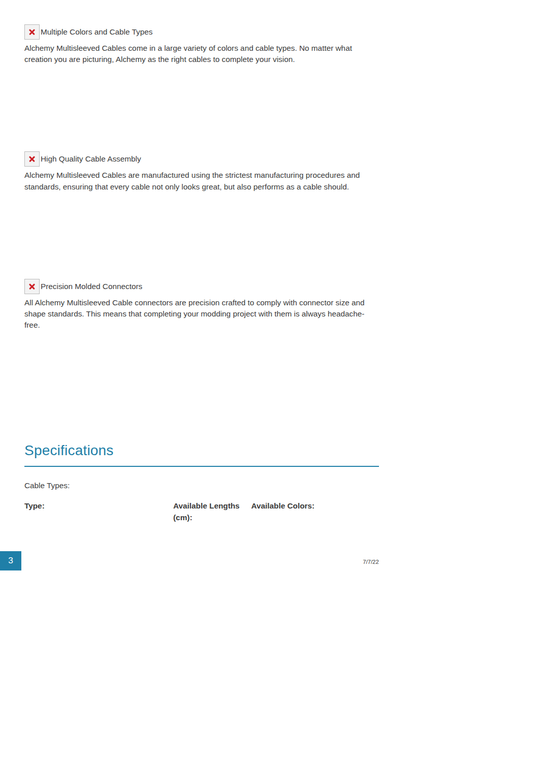Multiple Colors and Cable Types
Alchemy Multisleeved Cables come in a large variety of colors and cable types. No matter what creation you are picturing, Alchemy as the right cables to complete your vision.
High Quality Cable Assembly
Alchemy Multisleeved Cables are manufactured using the strictest manufacturing procedures and standards, ensuring that every cable not only looks great, but also performs as a cable should.
Precision Molded Connectors
All Alchemy Multisleeved Cable connectors are precision crafted to comply with connector size and shape standards. This means that completing your modding project with them is always headache-free.
Specifications
Cable Types:
| Type: | Available Lengths (cm): | Available Colors: |
| --- | --- | --- |
3
7/7/22